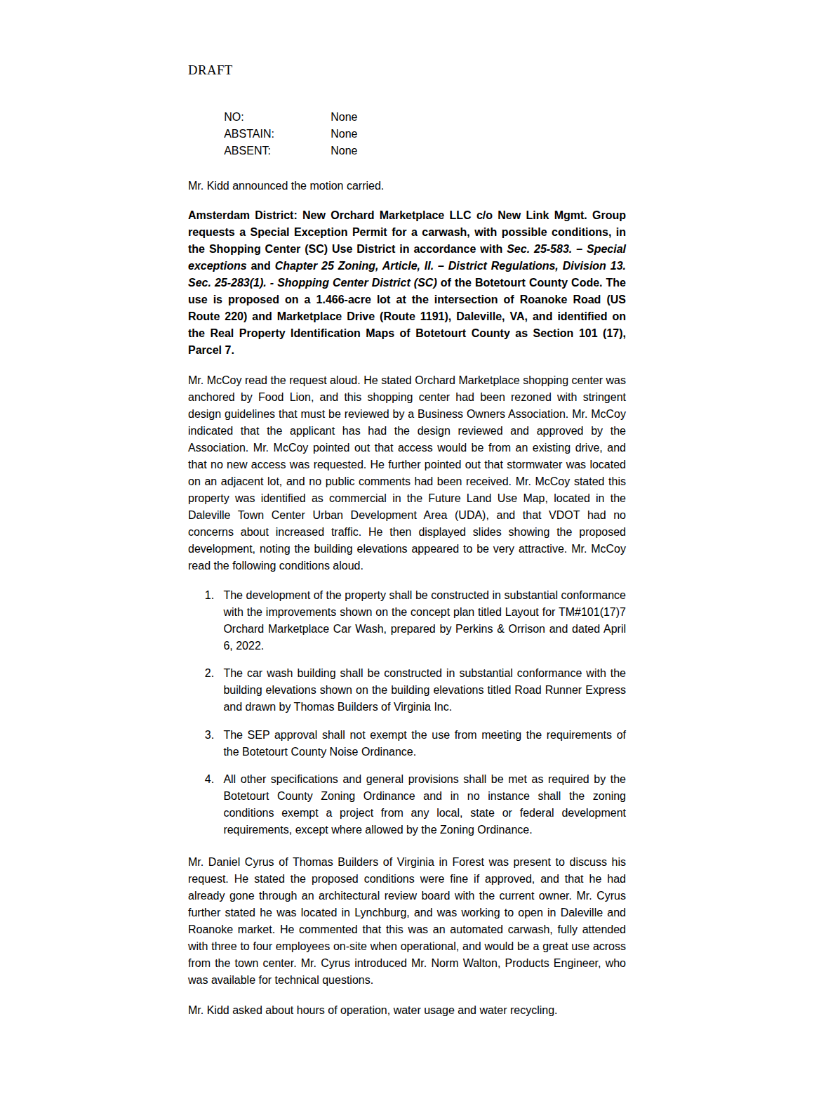DRAFT
NO: None
ABSTAIN: None
ABSENT: None
Mr. Kidd announced the motion carried.
Amsterdam District: New Orchard Marketplace LLC c/o New Link Mgmt. Group requests a Special Exception Permit for a carwash, with possible conditions, in the Shopping Center (SC) Use District in accordance with Sec. 25-583. – Special exceptions and Chapter 25 Zoning, Article, II. – District Regulations, Division 13. Sec. 25-283(1). - Shopping Center District (SC) of the Botetourt County Code. The use is proposed on a 1.466-acre lot at the intersection of Roanoke Road (US Route 220) and Marketplace Drive (Route 1191), Daleville, VA, and identified on the Real Property Identification Maps of Botetourt County as Section 101 (17), Parcel 7.
Mr. McCoy read the request aloud. He stated Orchard Marketplace shopping center was anchored by Food Lion, and this shopping center had been rezoned with stringent design guidelines that must be reviewed by a Business Owners Association. Mr. McCoy indicated that the applicant has had the design reviewed and approved by the Association. Mr. McCoy pointed out that access would be from an existing drive, and that no new access was requested. He further pointed out that stormwater was located on an adjacent lot, and no public comments had been received. Mr. McCoy stated this property was identified as commercial in the Future Land Use Map, located in the Daleville Town Center Urban Development Area (UDA), and that VDOT had no concerns about increased traffic. He then displayed slides showing the proposed development, noting the building elevations appeared to be very attractive. Mr. McCoy read the following conditions aloud.
The development of the property shall be constructed in substantial conformance with the improvements shown on the concept plan titled Layout for TM#101(17)7 Orchard Marketplace Car Wash, prepared by Perkins & Orrison and dated April 6, 2022.
The car wash building shall be constructed in substantial conformance with the building elevations shown on the building elevations titled Road Runner Express and drawn by Thomas Builders of Virginia Inc.
The SEP approval shall not exempt the use from meeting the requirements of the Botetourt County Noise Ordinance.
All other specifications and general provisions shall be met as required by the Botetourt County Zoning Ordinance and in no instance shall the zoning conditions exempt a project from any local, state or federal development requirements, except where allowed by the Zoning Ordinance.
Mr. Daniel Cyrus of Thomas Builders of Virginia in Forest was present to discuss his request. He stated the proposed conditions were fine if approved, and that he had already gone through an architectural review board with the current owner. Mr. Cyrus further stated he was located in Lynchburg, and was working to open in Daleville and Roanoke market. He commented that this was an automated carwash, fully attended with three to four employees on-site when operational, and would be a great use across from the town center. Mr. Cyrus introduced Mr. Norm Walton, Products Engineer, who was available for technical questions.
Mr. Kidd asked about hours of operation, water usage and water recycling.